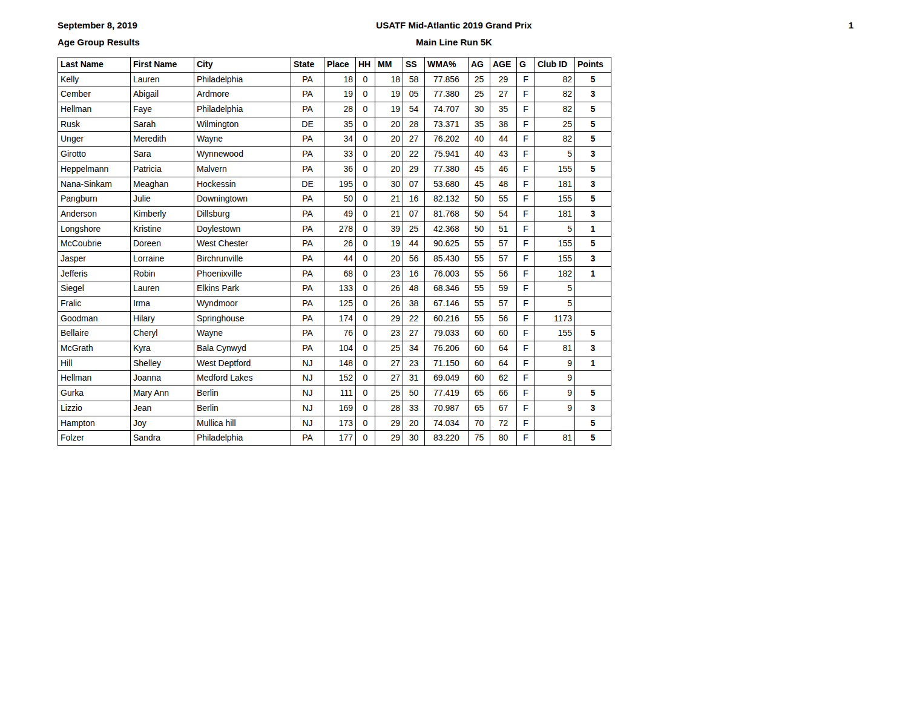September 8, 2019
Age Group Results
USATF Mid-Atlantic 2019 Grand Prix Main Line Run 5K
1
| Last Name | First Name | City | State | Place | HH | MM | SS | WMA% | AG | AGE | G | Club ID | Points |
| --- | --- | --- | --- | --- | --- | --- | --- | --- | --- | --- | --- | --- | --- |
| Kelly | Lauren | Philadelphia | PA | 18 | 0 | 18 | 58 | 77.856 | 25 | 29 | F | 82 | 5 |
| Cember | Abigail | Ardmore | PA | 19 | 0 | 19 | 05 | 77.380 | 25 | 27 | F | 82 | 3 |
| Hellman | Faye | Philadelphia | PA | 28 | 0 | 19 | 54 | 74.707 | 30 | 35 | F | 82 | 5 |
| Rusk | Sarah | Wilmington | DE | 35 | 0 | 20 | 28 | 73.371 | 35 | 38 | F | 25 | 5 |
| Unger | Meredith | Wayne | PA | 34 | 0 | 20 | 27 | 76.202 | 40 | 44 | F | 82 | 5 |
| Girotto | Sara | Wynnewood | PA | 33 | 0 | 20 | 22 | 75.941 | 40 | 43 | F | 5 | 3 |
| Heppelmann | Patricia | Malvern | PA | 36 | 0 | 20 | 29 | 77.380 | 45 | 46 | F | 155 | 5 |
| Nana-Sinkam | Meaghan | Hockessin | DE | 195 | 0 | 30 | 07 | 53.680 | 45 | 48 | F | 181 | 3 |
| Pangburn | Julie | Downingtown | PA | 50 | 0 | 21 | 16 | 82.132 | 50 | 55 | F | 155 | 5 |
| Anderson | Kimberly | Dillsburg | PA | 49 | 0 | 21 | 07 | 81.768 | 50 | 54 | F | 181 | 3 |
| Longshore | Kristine | Doylestown | PA | 278 | 0 | 39 | 25 | 42.368 | 50 | 51 | F | 5 | 1 |
| McCoubrie | Doreen | West Chester | PA | 26 | 0 | 19 | 44 | 90.625 | 55 | 57 | F | 155 | 5 |
| Jasper | Lorraine | Birchrunville | PA | 44 | 0 | 20 | 56 | 85.430 | 55 | 57 | F | 155 | 3 |
| Jefferis | Robin | Phoenixville | PA | 68 | 0 | 23 | 16 | 76.003 | 55 | 56 | F | 182 | 1 |
| Siegel | Lauren | Elkins Park | PA | 133 | 0 | 26 | 48 | 68.346 | 55 | 59 | F | 5 | |
| Fralic | Irma | Wyndmoor | PA | 125 | 0 | 26 | 38 | 67.146 | 55 | 57 | F | 5 | |
| Goodman | Hilary | Springhouse | PA | 174 | 0 | 29 | 22 | 60.216 | 55 | 56 | F | 1173 | |
| Bellaire | Cheryl | Wayne | PA | 76 | 0 | 23 | 27 | 79.033 | 60 | 60 | F | 155 | 5 |
| McGrath | Kyra | Bala Cynwyd | PA | 104 | 0 | 25 | 34 | 76.206 | 60 | 64 | F | 81 | 3 |
| Hill | Shelley | West Deptford | NJ | 148 | 0 | 27 | 23 | 71.150 | 60 | 64 | F | 9 | 1 |
| Hellman | Joanna | Medford Lakes | NJ | 152 | 0 | 27 | 31 | 69.049 | 60 | 62 | F | 9 | |
| Gurka | Mary Ann | Berlin | NJ | 111 | 0 | 25 | 50 | 77.419 | 65 | 66 | F | 9 | 5 |
| Lizzio | Jean | Berlin | NJ | 169 | 0 | 28 | 33 | 70.987 | 65 | 67 | F | 9 | 3 |
| Hampton | Joy | Mullica hill | NJ | 173 | 0 | 29 | 20 | 74.034 | 70 | 72 | F | | 5 |
| Folzer | Sandra | Philadelphia | PA | 177 | 0 | 29 | 30 | 83.220 | 75 | 80 | F | 81 | 5 |